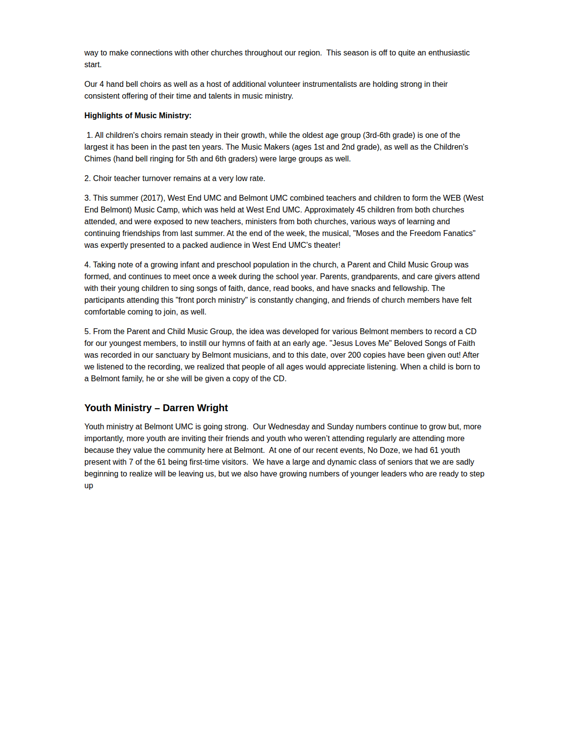way to make connections with other churches throughout our region. This season is off to quite an enthusiastic start.
Our 4 hand bell choirs as well as a host of additional volunteer instrumentalists are holding strong in their consistent offering of their time and talents in music ministry.
Highlights of Music Ministry:
1. All children's choirs remain steady in their growth, while the oldest age group (3rd-6th grade) is one of the largest it has been in the past ten years. The Music Makers (ages 1st and 2nd grade), as well as the Children's Chimes (hand bell ringing for 5th and 6th graders) were large groups as well.
2. Choir teacher turnover remains at a very low rate.
3. This summer (2017), West End UMC and Belmont UMC combined teachers and children to form the WEB (West End Belmont) Music Camp, which was held at West End UMC. Approximately 45 children from both churches attended, and were exposed to new teachers, ministers from both churches, various ways of learning and continuing friendships from last summer. At the end of the week, the musical, "Moses and the Freedom Fanatics" was expertly presented to a packed audience in West End UMC's theater!
4. Taking note of a growing infant and preschool population in the church, a Parent and Child Music Group was formed, and continues to meet once a week during the school year. Parents, grandparents, and care givers attend with their young children to sing songs of faith, dance, read books, and have snacks and fellowship. The participants attending this "front porch ministry" is constantly changing, and friends of church members have felt comfortable coming to join, as well.
5. From the Parent and Child Music Group, the idea was developed for various Belmont members to record a CD for our youngest members, to instill our hymns of faith at an early age. "Jesus Loves Me" Beloved Songs of Faith was recorded in our sanctuary by Belmont musicians, and to this date, over 200 copies have been given out! After we listened to the recording, we realized that people of all ages would appreciate listening. When a child is born to a Belmont family, he or she will be given a copy of the CD.
Youth Ministry – Darren Wright
Youth ministry at Belmont UMC is going strong. Our Wednesday and Sunday numbers continue to grow but, more importantly, more youth are inviting their friends and youth who weren’t attending regularly are attending more because they value the community here at Belmont. At one of our recent events, No Doze, we had 61 youth present with 7 of the 61 being first-time visitors. We have a large and dynamic class of seniors that we are sadly beginning to realize will be leaving us, but we also have growing numbers of younger leaders who are ready to step up